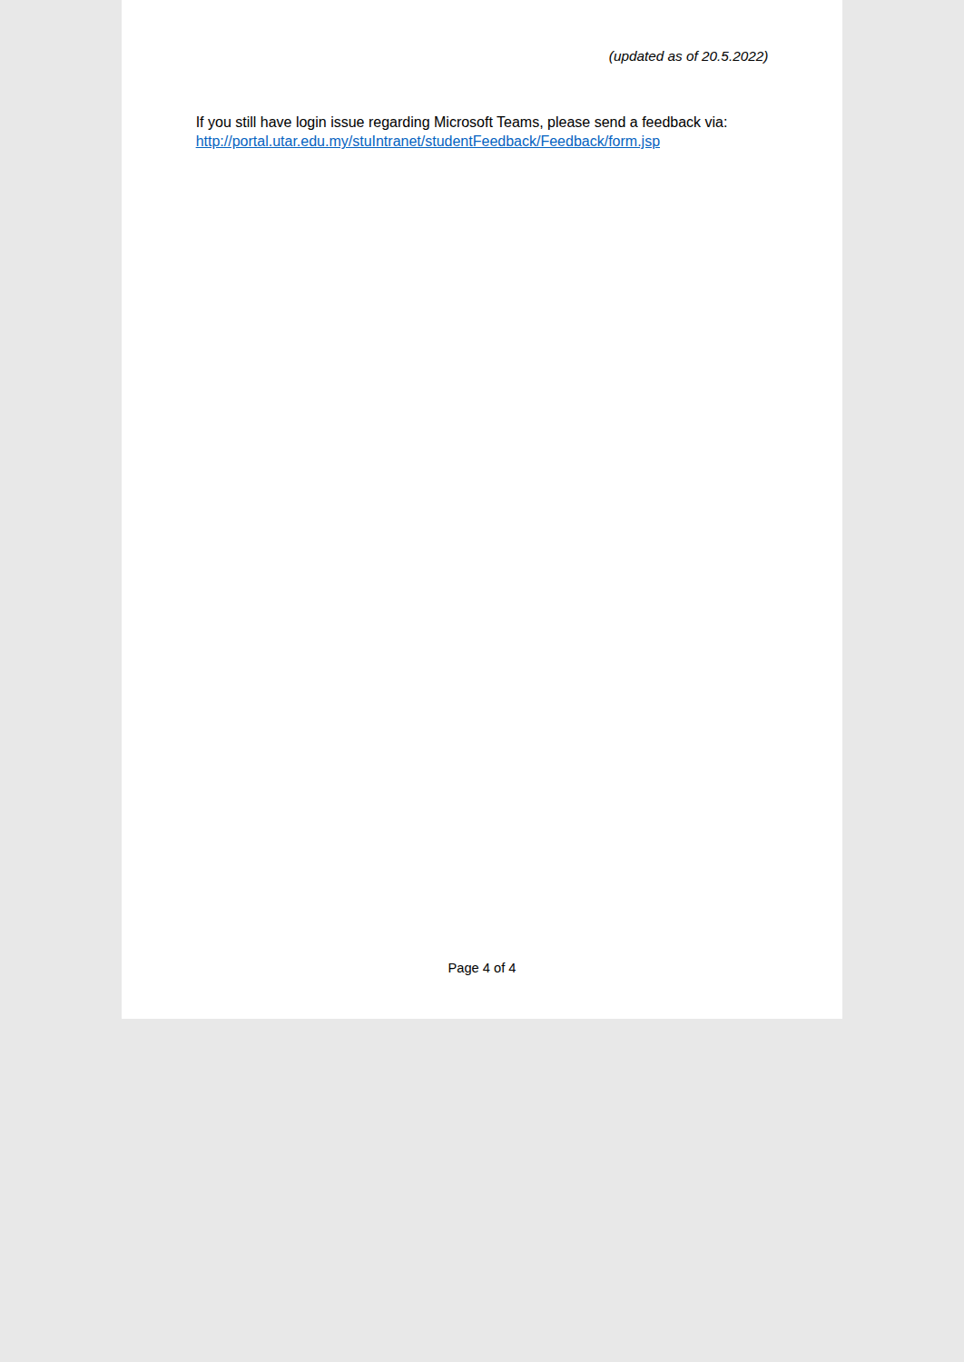(updated as of 20.5.2022)
If you still have login issue regarding Microsoft Teams, please send a feedback via:
http://portal.utar.edu.my/stuIntranet/studentFeedback/Feedback/form.jsp
Page 4 of 4